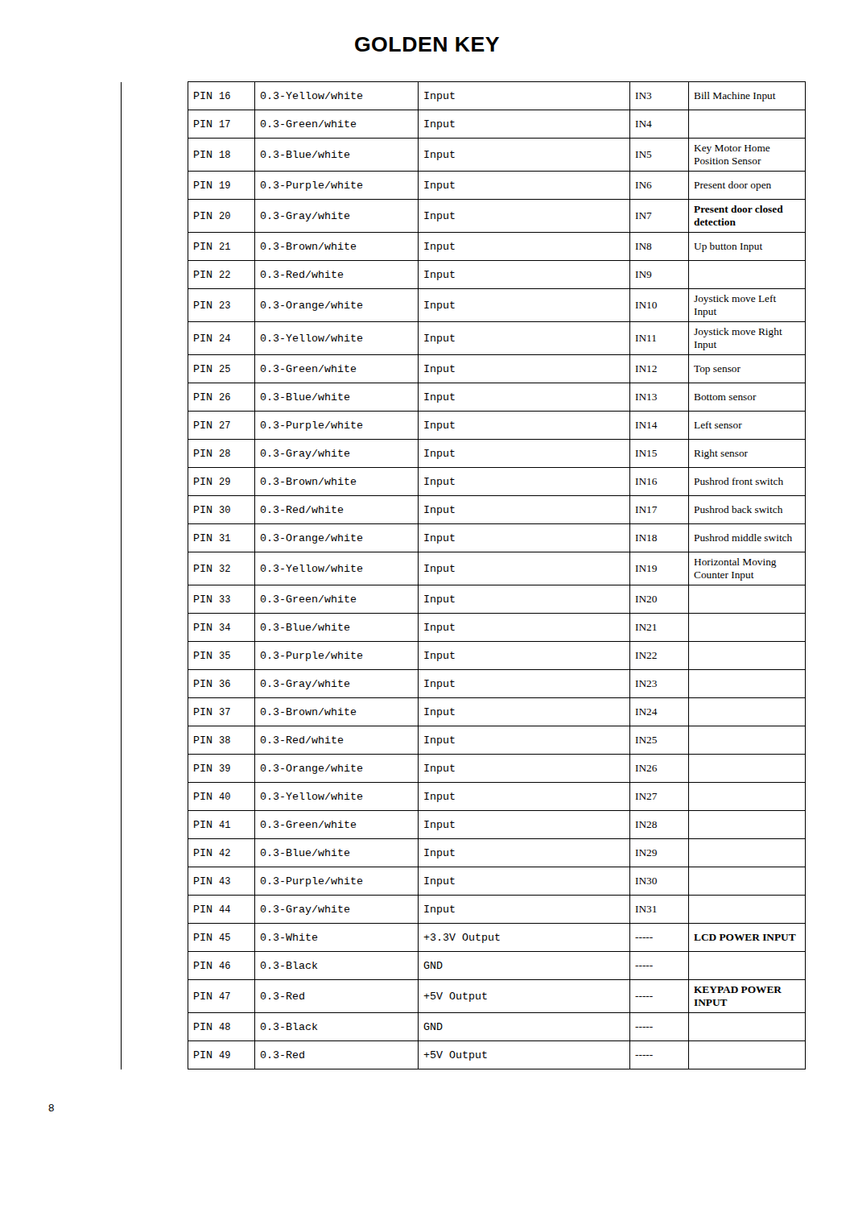GOLDEN KEY
| | PIN 16 | 0.3-Yellow/white | Input | IN3 | Bill Machine Input |
| PIN 17 | 0.3-Green/white | Input | IN4 | |
| PIN 18 | 0.3-Blue/white | Input | IN5 | Key Motor Home Position Sensor |
| PIN 19 | 0.3-Purple/white | Input | IN6 | Present door open |
| PIN 20 | 0.3-Gray/white | Input | IN7 | Present door closed detection |
| PIN 21 | 0.3-Brown/white | Input | IN8 | Up button Input |
| PIN 22 | 0.3-Red/white | Input | IN9 | |
| PIN 23 | 0.3-Orange/white | Input | IN10 | Joystick move Left Input |
| PIN 24 | 0.3-Yellow/white | Input | IN11 | Joystick move Right Input |
| PIN 25 | 0.3-Green/white | Input | IN12 | Top sensor |
| PIN 26 | 0.3-Blue/white | Input | IN13 | Bottom sensor |
| PIN 27 | 0.3-Purple/white | Input | IN14 | Left sensor |
| PIN 28 | 0.3-Gray/white | Input | IN15 | Right sensor |
| PIN 29 | 0.3-Brown/white | Input | IN16 | Pushrod front switch |
| PIN 30 | 0.3-Red/white | Input | IN17 | Pushrod back switch |
| PIN 31 | 0.3-Orange/white | Input | IN18 | Pushrod middle switch |
| PIN 32 | 0.3-Yellow/white | Input | IN19 | Horizontal Moving Counter Input |
| PIN 33 | 0.3-Green/white | Input | IN20 | |
| PIN 34 | 0.3-Blue/white | Input | IN21 | |
| PIN 35 | 0.3-Purple/white | Input | IN22 | |
| PIN 36 | 0.3-Gray/white | Input | IN23 | |
| PIN 37 | 0.3-Brown/white | Input | IN24 | |
| PIN 38 | 0.3-Red/white | Input | IN25 | |
| PIN 39 | 0.3-Orange/white | Input | IN26 | |
| PIN 40 | 0.3-Yellow/white | Input | IN27 | |
| PIN 41 | 0.3-Green/white | Input | IN28 | |
| PIN 42 | 0.3-Blue/white | Input | IN29 | |
| PIN 43 | 0.3-Purple/white | Input | IN30 | |
| PIN 44 | 0.3-Gray/white | Input | IN31 | |
| PIN 45 | 0.3-White | +3.3V Output | ----- | LCD POWER INPUT |
| PIN 46 | 0.3-Black | GND | ----- | |
| PIN 47 | 0.3-Red | +5V Output | ----- | KEYPAD POWER INPUT |
| PIN 48 | 0.3-Black | GND | ----- | |
| PIN 49 | 0.3-Red | +5V Output | ----- | |
8